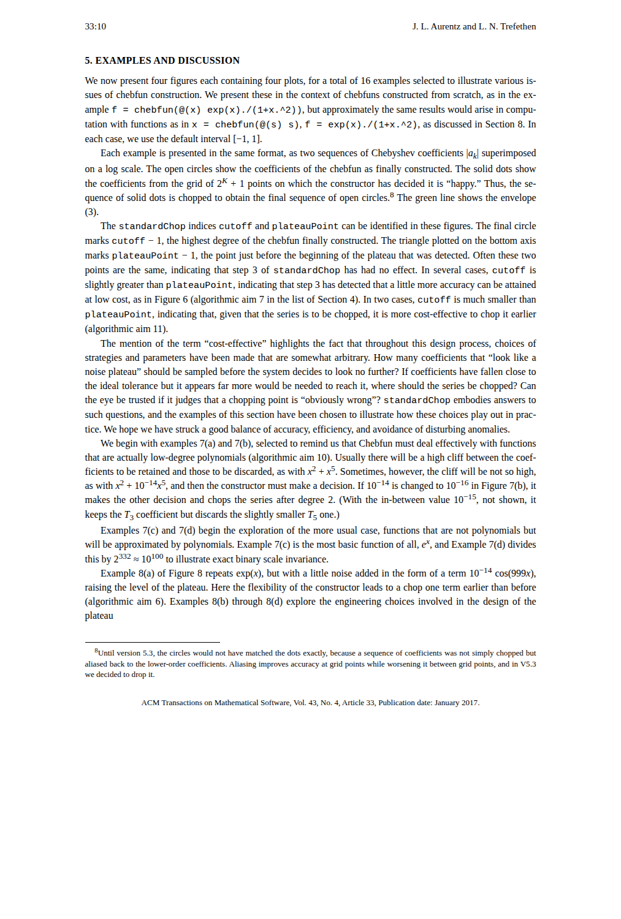33:10 J. L. Aurentz and L. N. Trefethen
5. Examples and Discussion
We now present four figures each containing four plots, for a total of 16 examples selected to illustrate various issues of chebfun construction. We present these in the context of chebfuns constructed from scratch, as in the example f = chebfun(@(x) exp(x)./(1+x.^2)), but approximately the same results would arise in computation with functions as in x = chebfun(@(s) s), f = exp(x)./(1+x.^2), as discussed in Section 8. In each case, we use the default interval [−1, 1].
Each example is presented in the same format, as two sequences of Chebyshev coefficients |ak| superimposed on a log scale. The open circles show the coefficients of the chebfun as finally constructed. The solid dots show the coefficients from the grid of 2K + 1 points on which the constructor has decided it is “happy.” Thus, the sequence of solid dots is chopped to obtain the final sequence of open circles.8 The green line shows the envelope (3).
The standardChop indices cutoff and plateauPoint can be identified in these figures. The final circle marks cutoff − 1, the highest degree of the chebfun finally constructed. The triangle plotted on the bottom axis marks plateauPoint − 1, the point just before the beginning of the plateau that was detected. Often these two points are the same, indicating that step 3 of standardChop has had no effect. In several cases, cutoff is slightly greater than plateauPoint, indicating that step 3 has detected that a little more accuracy can be attained at low cost, as in Figure 6 (algorithmic aim 7 in the list of Section 4). In two cases, cutoff is much smaller than plateauPoint, indicating that, given that the series is to be chopped, it is more cost-effective to chop it earlier (algorithmic aim 11).
The mention of the term “cost-effective” highlights the fact that throughout this design process, choices of strategies and parameters have been made that are somewhat arbitrary. How many coefficients that “look like a noise plateau” should be sampled before the system decides to look no further? If coefficients have fallen close to the ideal tolerance but it appears far more would be needed to reach it, where should the series be chopped? Can the eye be trusted if it judges that a chopping point is “obviously wrong”? standardChop embodies answers to such questions, and the examples of this section have been chosen to illustrate how these choices play out in practice. We hope we have struck a good balance of accuracy, efficiency, and avoidance of disturbing anomalies.
We begin with examples 7(a) and 7(b), selected to remind us that Chebfun must deal effectively with functions that are actually low-degree polynomials (algorithmic aim 10). Usually there will be a high cliff between the coefficients to be retained and those to be discarded, as with x2 + x5. Sometimes, however, the cliff will be not so high, as with x2 + 10−14x5, and then the constructor must make a decision. If 10−14 is changed to 10−16 in Figure 7(b), it makes the other decision and chops the series after degree 2. (With the in-between value 10−15, not shown, it keeps the T3 coefficient but discards the slightly smaller T5 one.)
Examples 7(c) and 7(d) begin the exploration of the more usual case, functions that are not polynomials but will be approximated by polynomials. Example 7(c) is the most basic function of all, ex, and Example 7(d) divides this by 2332 ≈ 10100 to illustrate exact binary scale invariance.
Example 8(a) of Figure 8 repeats exp(x), but with a little noise added in the form of a term 10−14 cos(999x), raising the level of the plateau. Here the flexibility of the constructor leads to a chop one term earlier than before (algorithmic aim 6). Examples 8(b) through 8(d) explore the engineering choices involved in the design of the plateau
8Until version 5.3, the circles would not have matched the dots exactly, because a sequence of coefficients was not simply chopped but aliased back to the lower-order coefficients. Aliasing improves accuracy at grid points while worsening it between grid points, and in V5.3 we decided to drop it.
ACM Transactions on Mathematical Software, Vol. 43, No. 4, Article 33, Publication date: January 2017.